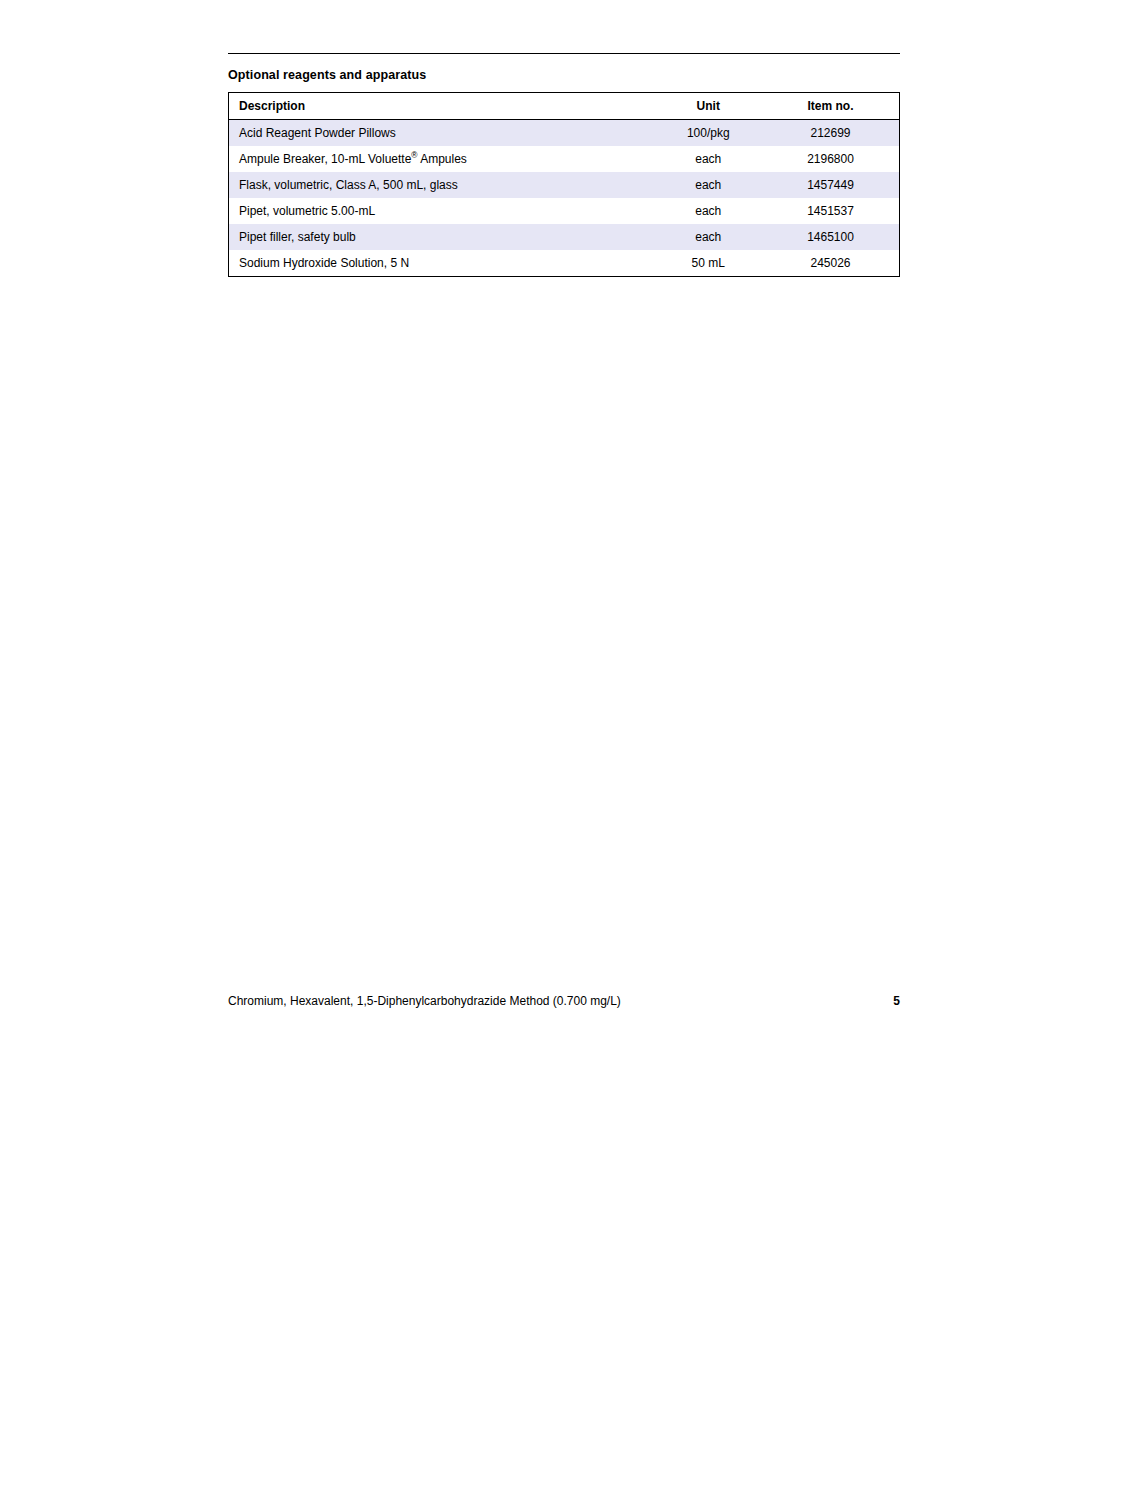Optional reagents and apparatus
| Description | Unit | Item no. |
| --- | --- | --- |
| Acid Reagent Powder Pillows | 100/pkg | 212699 |
| Ampule Breaker, 10-mL Voluette ® Ampules | each | 2196800 |
| Flask, volumetric, Class A, 500 mL, glass | each | 1457449 |
| Pipet, volumetric 5.00-mL | each | 1451537 |
| Pipet filler, safety bulb | each | 1465100 |
| Sodium Hydroxide Solution, 5 N | 50 mL | 245026 |
Chromium, Hexavalent, 1,5-Diphenylcarbohydrazide Method (0.700 mg/L) 5